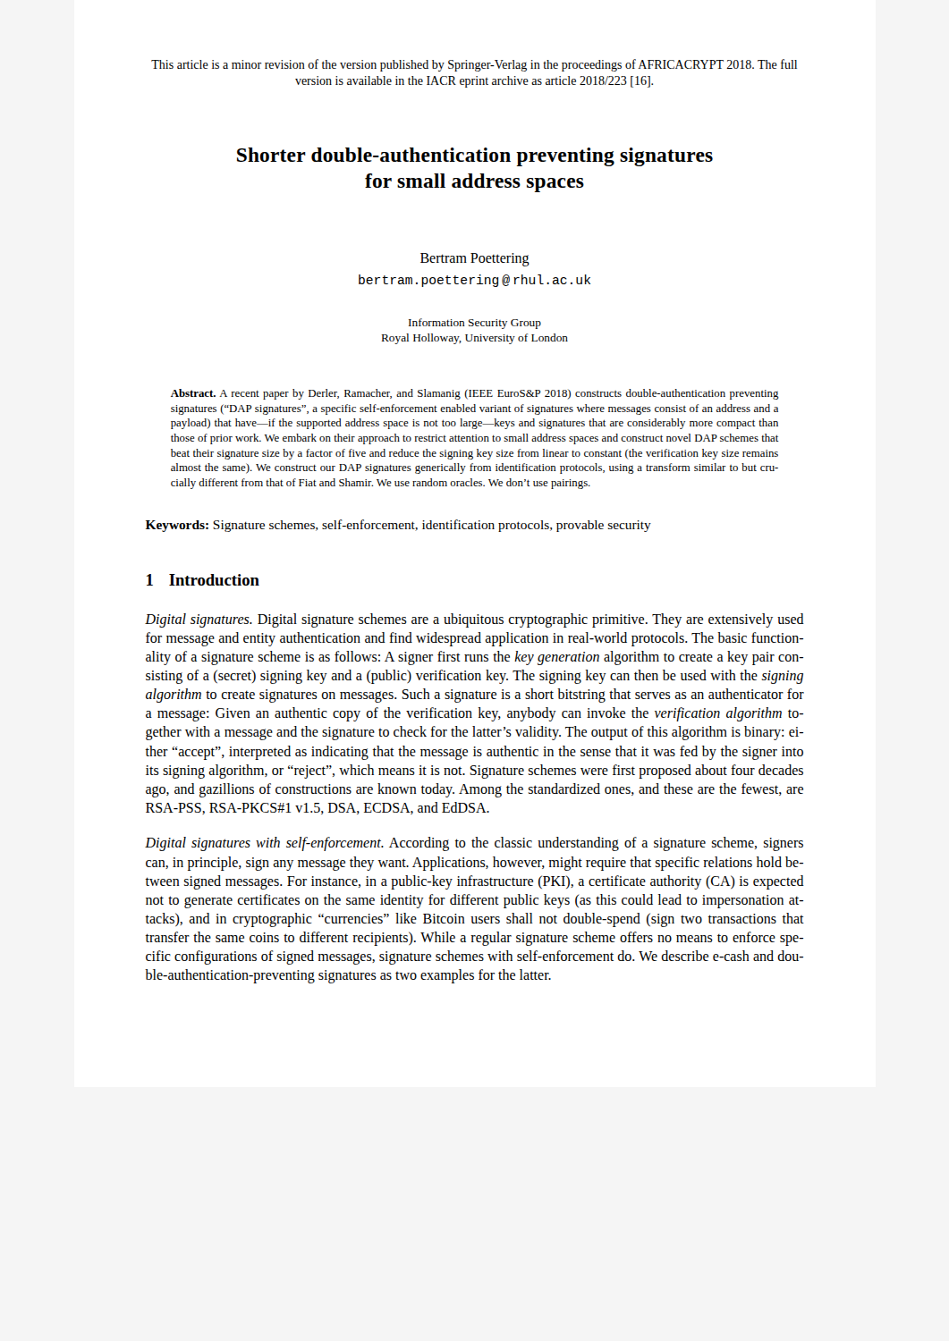This article is a minor revision of the version published by Springer-Verlag in the proceedings of AFRICACRYPT 2018. The full version is available in the IACR eprint archive as article 2018/223 [16].
Shorter double-authentication preventing signatures
for small address spaces
Bertram Poettering
bertram.poettering @ rhul.ac.uk
Information Security Group
Royal Holloway, University of London
Abstract. A recent paper by Derler, Ramacher, and Slamanig (IEEE EuroS&P 2018) constructs double-authentication preventing signatures (“DAP signatures”, a specific self-enforcement enabled variant of signatures where messages consist of an address and a payload) that have—if the supported address space is not too large—keys and signatures that are considerably more compact than those of prior work. We embark on their approach to restrict attention to small address spaces and construct novel DAP schemes that beat their signature size by a factor of five and reduce the signing key size from linear to constant (the verification key size remains almost the same). We construct our DAP signatures generically from identification protocols, using a transform similar to but crucially different from that of Fiat and Shamir. We use random oracles. We don’t use pairings.
Keywords: Signature schemes, self-enforcement, identification protocols, provable security
1 Introduction
Digital signatures. Digital signature schemes are a ubiquitous cryptographic primitive. They are extensively used for message and entity authentication and find widespread application in real-world protocols. The basic functionality of a signature scheme is as follows: A signer first runs the key generation algorithm to create a key pair consisting of a (secret) signing key and a (public) verification key. The signing key can then be used with the signing algorithm to create signatures on messages. Such a signature is a short bitstring that serves as an authenticator for a message: Given an authentic copy of the verification key, anybody can invoke the verification algorithm together with a message and the signature to check for the latter’s validity. The output of this algorithm is binary: either “accept”, interpreted as indicating that the message is authentic in the sense that it was fed by the signer into its signing algorithm, or “reject”, which means it is not. Signature schemes were first proposed about four decades ago, and gazillions of constructions are known today. Among the standardized ones, and these are the fewest, are RSA-PSS, RSA-PKCS#1 v1.5, DSA, ECDSA, and EdDSA.
Digital signatures with self-enforcement. According to the classic understanding of a signature scheme, signers can, in principle, sign any message they want. Applications, however, might require that specific relations hold between signed messages. For instance, in a public-key infrastructure (PKI), a certificate authority (CA) is expected not to generate certificates on the same identity for different public keys (as this could lead to impersonation attacks), and in cryptographic “currencies” like Bitcoin users shall not double-spend (sign two transactions that transfer the same coins to different recipients). While a regular signature scheme offers no means to enforce specific configurations of signed messages, signature schemes with self-enforcement do. We describe e-cash and double-authentication-preventing signatures as two examples for the latter.